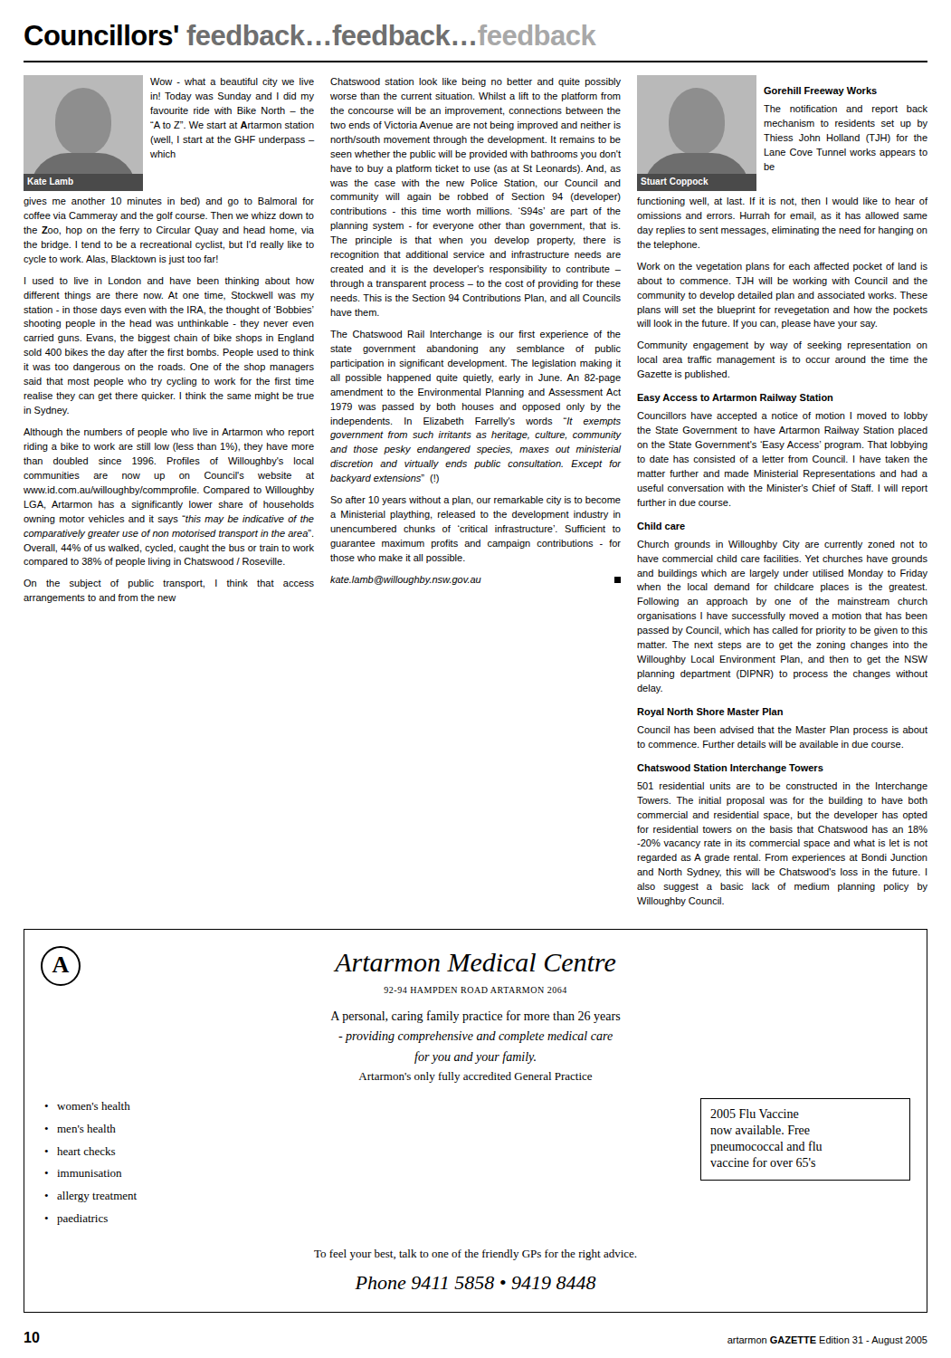Councillors' feedback…feedback…feedback
Kate Lamb
Wow - what a beautiful city we live in! Today was Sunday and I did my favourite ride with Bike North – the “A to Z”. We start at Artarmon station (well, I start at the GHF underpass – which
gives me another 10 minutes in bed) and go to Balmoral for coffee via Cammeray and the golf course. Then we whizz down to the Zoo, hop on the ferry to Circular Quay and head home, via the bridge. I tend to be a recreational cyclist, but I'd really like to cycle to work. Alas, Blacktown is just too far!
I used to live in London and have been thinking about how different things are there now. At one time, Stockwell was my station - in those days even with the IRA, the thought of ‘Bobbies’ shooting people in the head was unthinkable - they never even carried guns. Evans, the biggest chain of bike shops in England sold 400 bikes the day after the first bombs. People used to think it was too dangerous on the roads. One of the shop managers said that most people who try cycling to work for the first time realise they can get there quicker. I think the same might be true in Sydney.
Although the numbers of people who live in Artarmon who report riding a bike to work are still low (less than 1%), they have more than doubled since 1996. Profiles of Willoughby's local communities are now up on Council's website at www.id.com.au/willoughby/commprofile. Compared to Willoughby LGA, Artarmon has a significantly lower share of households owning motor vehicles and it says “this may be indicative of the comparatively greater use of non motorised transport in the area”. Overall, 44% of us walked, cycled, caught the bus or train to work compared to 38% of people living in Chatswood / Roseville.
On the subject of public transport, I think that access arrangements to and from the new
Chatswood station look like being no better and quite possibly worse than the current situation. Whilst a lift to the platform from the concourse will be an improvement, connections between the two ends of Victoria Avenue are not being improved and neither is north/south movement through the development. It remains to be seen whether the public will be provided with bathrooms you don't have to buy a platform ticket to use (as at St Leonards). And, as was the case with the new Police Station, our Council and community will again be robbed of Section 94 (developer) contributions - this time worth millions. ‘S94s’ are part of the planning system - for everyone other than government, that is. The principle is that when you develop property, there is recognition that additional service and infrastructure needs are created and it is the developer's responsibility to contribute – through a transparent process – to the cost of providing for these needs. This is the Section 94 Contributions Plan, and all Councils have them.
The Chatswood Rail Interchange is our first experience of the state government abandoning any semblance of public participation in significant development. The legislation making it all possible happened quite quietly, early in June. An 82-page amendment to the Environmental Planning and Assessment Act 1979 was passed by both houses and opposed only by the independents. In Elizabeth Farrelly's words “It exempts government from such irritants as heritage, culture, community and those pesky endangered species, maxes out ministerial discretion and virtually ends public consultation. Except for backyard extensions” (!)
So after 10 years without a plan, our remarkable city is to become a Ministerial plaything, released to the development industry in unencumbered chunks of ‘critical infrastructure’. Sufficient to guarantee maximum profits and campaign contributions - for those who make it all possible.
kate.lamb@willoughby.nsw.gov.au
Stuart Coppock
Gorehill Freeway Works
The notification and report back mechanism to residents set up by Thiess John Holland (TJH) for the Lane Cove Tunnel works appears to be
functioning well, at last. If it is not, then I would like to hear of omissions and errors. Hurrah for email, as it has allowed same day replies to sent messages, eliminating the need for hanging on the telephone.
Work on the vegetation plans for each affected pocket of land is about to commence. TJH will be working with Council and the community to develop detailed plan and associated works. These plans will set the blueprint for revegetation and how the pockets will look in the future. If you can, please have your say.
Community engagement by way of seeking representation on local area traffic management is to occur around the time the Gazette is published.
Easy Access to Artarmon Railway Station
Councillors have accepted a notice of motion I moved to lobby the State Government to have Artarmon Railway Station placed on the State Government's ‘Easy Access’ program. That lobbying to date has consisted of a letter from Council. I have taken the matter further and made Ministerial Representations and had a useful conversation with the Minister's Chief of Staff. I will report further in due course.
Child care
Church grounds in Willoughby City are currently zoned not to have commercial child care facilities. Yet churches have grounds and buildings which are largely under utilised Monday to Friday when the local demand for childcare places is the greatest. Following an approach by one of the mainstream church organisations I have successfully moved a motion that has been passed by Council, which has called for priority to be given to this matter. The next steps are to get the zoning changes into the Willoughby Local Environment Plan, and then to get the NSW planning department (DIPNR) to process the changes without delay.
Royal North Shore Master Plan
Council has been advised that the Master Plan process is about to commence. Further details will be available in due course.
Chatswood Station Interchange Towers
501 residential units are to be constructed in the Interchange Towers. The initial proposal was for the building to have both commercial and residential space, but the developer has opted for residential towers on the basis that Chatswood has an 18% -20% vacancy rate in its commercial space and what is let is not regarded as A grade rental. From experiences at Bondi Junction and North Sydney, this will be Chatswood's loss in the future. I also suggest a basic lack of medium planning policy by Willoughby Council.
A
Artarmon Medical Centre
92-94 HAMPDEN ROAD ARTARMON 2064
A personal, caring family practice for more than 26 years
- providing comprehensive and complete medical care
for you and your family.
Artarmon's only fully accredited General Practice
women's health
men's health
heart checks
immunisation
allergy treatment
paediatrics
2005 Flu Vaccine
now available. Free
pneumococcal and flu
vaccine for over 65's
To feel your best, talk to one of the friendly GPs for the right advice.
Phone 9411 5858 • 9419 8448
10
artarmon GAZETTE Edition 31 - August 2005